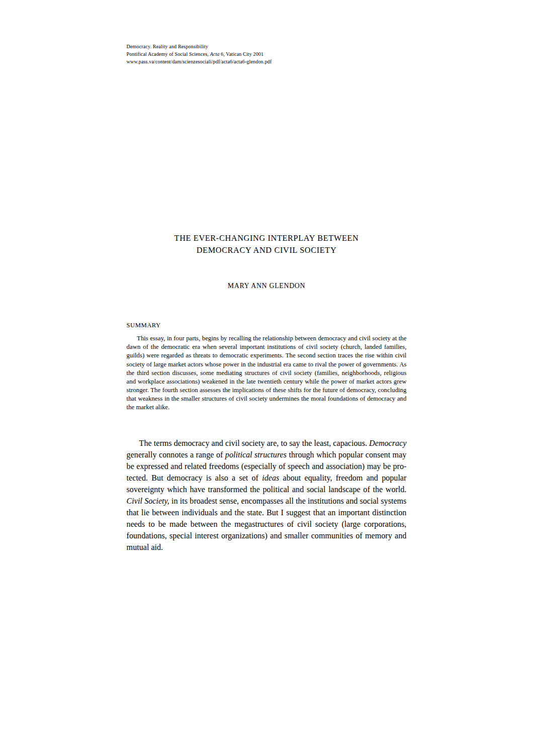Democracy. Reality and Responsibility
Pontifical Academy of Social Sciences, Acta 6, Vatican City 2001
www.pass.va/content/dam/scienzesociali/pdf/acta6/acta6-glendon.pdf
The Ever-Changing Interplay Between
Democracy and Civil Society
Mary Ann Glendon
Summary
This essay, in four parts, begins by recalling the relationship between democracy and civil society at the dawn of the democratic era when several important institutions of civil society (church, landed families, guilds) were regarded as threats to democratic experiments. The second section traces the rise within civil society of large market actors whose power in the industrial era came to rival the power of governments. As the third section discusses, some mediating structures of civil society (families, neighborhoods, religious and workplace associations) weakened in the late twentieth century while the power of market actors grew stronger. The fourth section assesses the implications of these shifts for the future of democracy, concluding that weakness in the smaller structures of civil society undermines the moral foundations of democracy and the market alike.
The terms democracy and civil society are, to say the least, capacious. Democracy generally connotes a range of political structures through which popular consent may be expressed and related freedoms (especially of speech and association) may be protected. But democracy is also a set of ideas about equality, freedom and popular sovereignty which have transformed the political and social landscape of the world. Civil Society, in its broadest sense, encompasses all the institutions and social systems that lie between individuals and the state. But I suggest that an important distinction needs to be made between the megastructures of civil society (large corporations, foundations, special interest organizations) and smaller communities of memory and mutual aid.